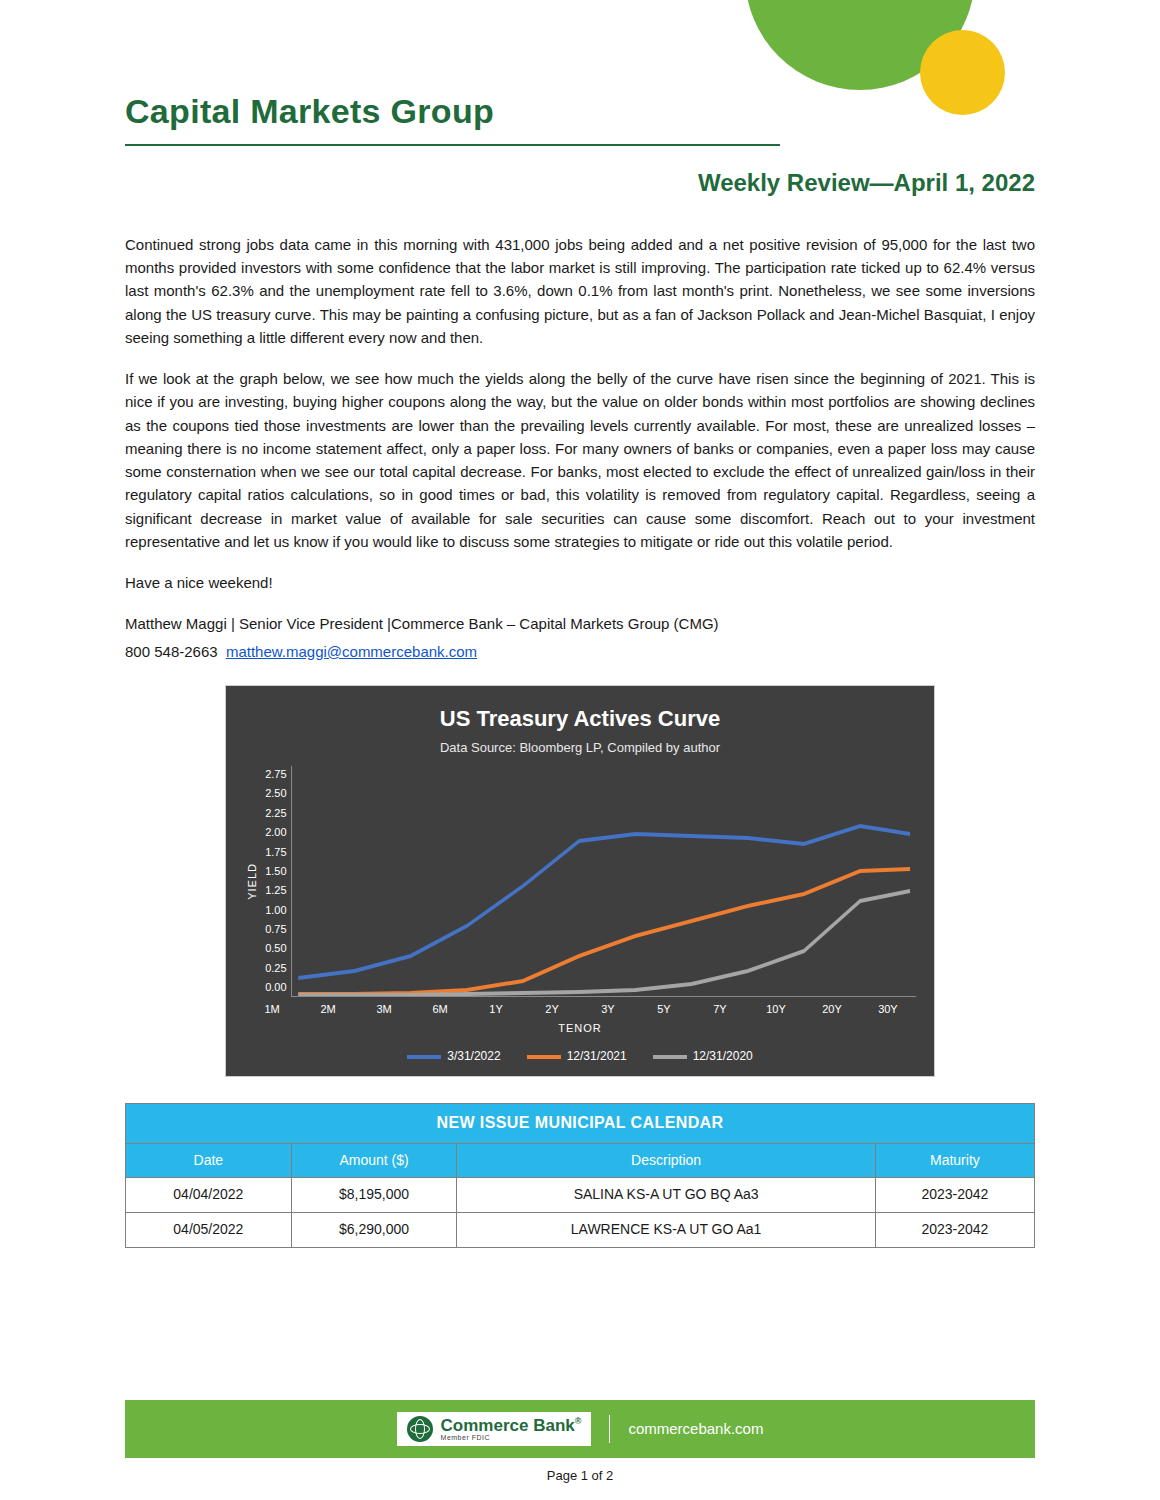Capital Markets Group
Weekly Review—April 1, 2022
Continued strong jobs data came in this morning with 431,000 jobs being added and a net positive revision of 95,000 for the last two months provided investors with some confidence that the labor market is still improving. The participation rate ticked up to 62.4% versus last month's 62.3% and the unemployment rate fell to 3.6%, down 0.1% from last month's print. Nonetheless, we see some inversions along the US treasury curve. This may be painting a confusing picture, but as a fan of Jackson Pollack and Jean-Michel Basquiat, I enjoy seeing something a little different every now and then.
If we look at the graph below, we see how much the yields along the belly of the curve have risen since the beginning of 2021. This is nice if you are investing, buying higher coupons along the way, but the value on older bonds within most portfolios are showing declines as the coupons tied those investments are lower than the prevailing levels currently available. For most, these are unrealized losses – meaning there is no income statement affect, only a paper loss. For many owners of banks or companies, even a paper loss may cause some consternation when we see our total capital decrease. For banks, most elected to exclude the effect of unrealized gain/loss in their regulatory capital ratios calculations, so in good times or bad, this volatility is removed from regulatory capital. Regardless, seeing a significant decrease in market value of available for sale securities can cause some discomfort. Reach out to your investment representative and let us know if you would like to discuss some strategies to mitigate or ride out this volatile period.
Have a nice weekend!
Matthew Maggi | Senior Vice President |Commerce Bank – Capital Markets Group (CMG)
800 548-2663 matthew.maggi@commercebank.com
US Treasury Actives Curve
Data Source: Bloomberg LP, Compiled by author
YIELD
2.75 2.50 2.25 2.00 1.75 1.50 1.25 1.00 0.75 0.50 0.25 0.00
1M 2M 3M 6M 1Y 2Y 3Y 5Y 7Y 10Y 20Y 30Y
TENOR
3/31/2022
12/31/2021
12/31/2020
NEW ISSUE MUNICIPAL CALENDAR
| Date | Amount ($) | Description | Maturity |
| --- | --- | --- | --- |
| 04/04/2022 | $8,195,000 | SALINA KS-A UT GO BQ Aa3 | 2023-2042 |
| 04/05/2022 | $6,290,000 | LAWRENCE KS-A UT GO Aa1 | 2023-2042 |
Commerce Bank® Member FDIC
commercebank.com
Page 1 of 2